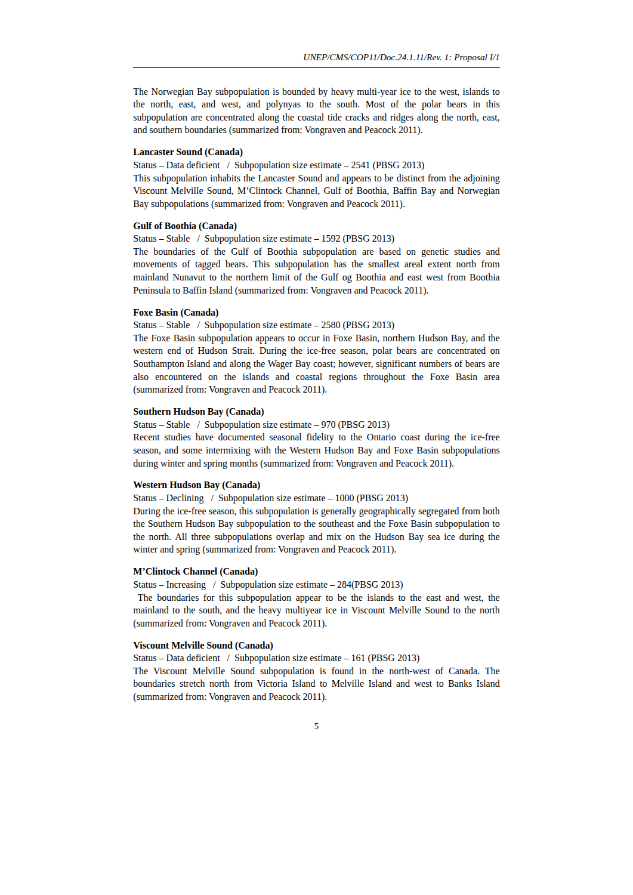UNEP/CMS/COP11/Doc.24.1.11/Rev. 1: Proposal I/1
The Norwegian Bay subpopulation is bounded by heavy multi-year ice to the west, islands to the north, east, and west, and polynyas to the south. Most of the polar bears in this subpopulation are concentrated along the coastal tide cracks and ridges along the north, east, and southern boundaries (summarized from: Vongraven and Peacock 2011).
Lancaster Sound (Canada)
Status – Data deficient / Subpopulation size estimate – 2541 (PBSG 2013)
This subpopulation inhabits the Lancaster Sound and appears to be distinct from the adjoining Viscount Melville Sound, M’Clintock Channel, Gulf of Boothia, Baffin Bay and Norwegian Bay subpopulations (summarized from: Vongraven and Peacock 2011).
Gulf of Boothia (Canada)
Status – Stable / Subpopulation size estimate – 1592 (PBSG 2013)
The boundaries of the Gulf of Boothia subpopulation are based on genetic studies and movements of tagged bears. This subpopulation has the smallest areal extent north from mainland Nunavut to the northern limit of the Gulf og Boothia and east west from Boothia Peninsula to Baffin Island (summarized from: Vongraven and Peacock 2011).
Foxe Basin (Canada)
Status – Stable / Subpopulation size estimate – 2580 (PBSG 2013)
The Foxe Basin subpopulation appears to occur in Foxe Basin, northern Hudson Bay, and the western end of Hudson Strait. During the ice-free season, polar bears are concentrated on Southampton Island and along the Wager Bay coast; however, significant numbers of bears are also encountered on the islands and coastal regions throughout the Foxe Basin area (summarized from: Vongraven and Peacock 2011).
Southern Hudson Bay (Canada)
Status – Stable / Subpopulation size estimate – 970 (PBSG 2013)
Recent studies have documented seasonal fidelity to the Ontario coast during the ice-free season, and some intermixing with the Western Hudson Bay and Foxe Basin subpopulations during winter and spring months (summarized from: Vongraven and Peacock 2011).
Western Hudson Bay (Canada)
Status – Declining / Subpopulation size estimate – 1000 (PBSG 2013)
During the ice-free season, this subpopulation is generally geographically segregated from both the Southern Hudson Bay subpopulation to the southeast and the Foxe Basin subpopulation to the north. All three subpopulations overlap and mix on the Hudson Bay sea ice during the winter and spring (summarized from: Vongraven and Peacock 2011).
M’Clintock Channel (Canada)
Status – Increasing / Subpopulation size estimate – 284(PBSG 2013)
The boundaries for this subpopulation appear to be the islands to the east and west, the mainland to the south, and the heavy multiyear ice in Viscount Melville Sound to the north (summarized from: Vongraven and Peacock 2011).
Viscount Melville Sound (Canada)
Status – Data deficient / Subpopulation size estimate – 161 (PBSG 2013)
The Viscount Melville Sound subpopulation is found in the north-west of Canada. The boundaries stretch north from Victoria Island to Melville Island and west to Banks Island (summarized from: Vongraven and Peacock 2011).
5